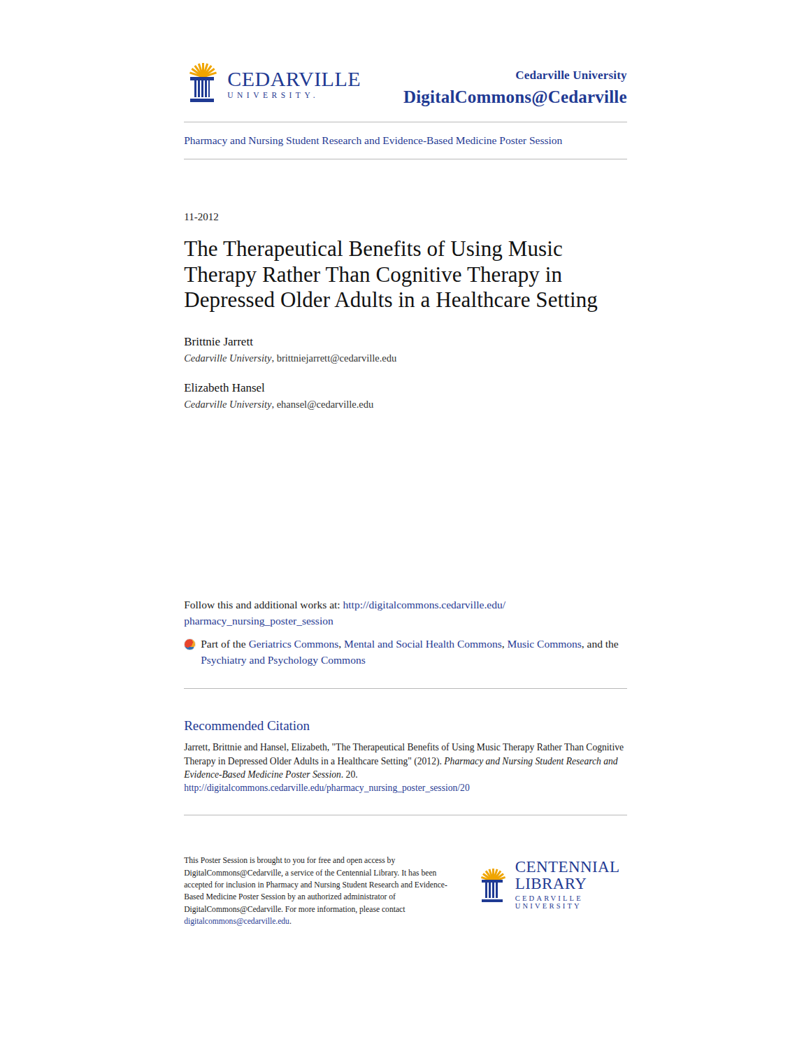CEDARVILLE
UNIVERSITY.
Cedarville University
DigitalCommons@Cedarville
Pharmacy and Nursing Student Research and Evidence-Based Medicine Poster Session
11-2012
The Therapeutical Benefits of Using Music Therapy Rather Than Cognitive Therapy in Depressed Older Adults in a Healthcare Setting
Brittnie Jarrett Cedarville University, brittniejarrett@cedarville.edu
Elizabeth Hansel Cedarville University, ehansel@cedarville.edu
Follow this and additional works at: http://digitalcommons.cedarville.edu/
pharmacy_nursing_poster_session
Part of the Geriatrics Commons, Mental and Social Health Commons, Music Commons, and the Psychiatry and Psychology Commons
Recommended Citation
Jarrett, Brittnie and Hansel, Elizabeth, "The Therapeutical Benefits of Using Music Therapy Rather Than Cognitive Therapy in Depressed Older Adults in a Healthcare Setting" (2012). Pharmacy and Nursing Student Research and Evidence-Based Medicine Poster Session. 20.
http://digitalcommons.cedarville.edu/pharmacy_nursing_poster_session/20
This Poster Session is brought to you for free and open access by DigitalCommons@Cedarville, a service of the Centennial Library. It has been accepted for inclusion in Pharmacy and Nursing Student Research and Evidence-Based Medicine Poster Session by an authorized administrator of DigitalCommons@Cedarville. For more information, please contact digitalcommons@cedarville.edu.
CENTENNIAL LIBRARY
CEDARVILLE UNIVERSITY